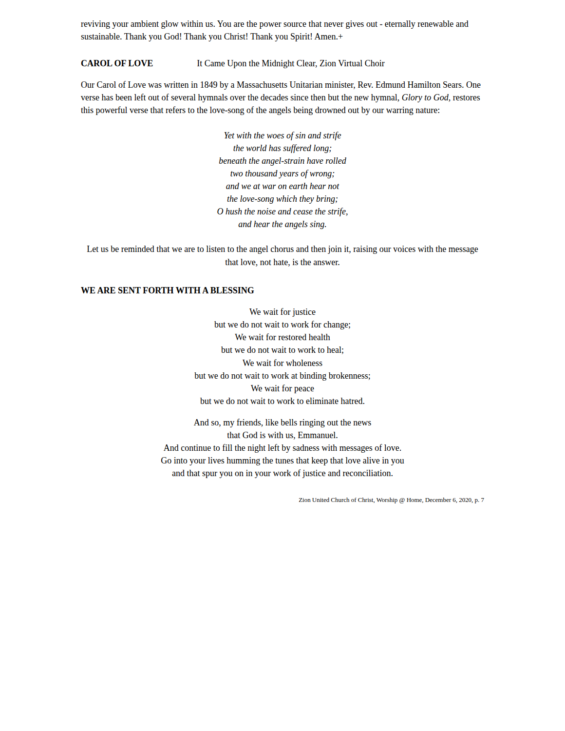reviving your ambient glow within us. You are the power source that never gives out - eternally renewable and sustainable. Thank you God! Thank you Christ! Thank you Spirit! Amen.+
CAROL OF LOVE
It Came Upon the Midnight Clear, Zion Virtual Choir
Our Carol of Love was written in 1849 by a Massachusetts Unitarian minister, Rev. Edmund Hamilton Sears. One verse has been left out of several hymnals over the decades since then but the new hymnal, Glory to God, restores this powerful verse that refers to the love-song of the angels being drowned out by our warring nature:
Yet with the woes of sin and strife
the world has suffered long;
beneath the angel-strain have rolled
two thousand years of wrong;
and we at war on earth hear not
the love-song which they bring;
O hush the noise and cease the strife,
and hear the angels sing.
Let us be reminded that we are to listen to the angel chorus and then join it, raising our voices with the message that love, not hate, is the answer.
WE ARE SENT FORTH WITH A BLESSING
We wait for justice
but we do not wait to work for change;
We wait for restored health
but we do not wait to work to heal;
We wait for wholeness
but we do not wait to work at binding brokenness;
We wait for peace
but we do not wait to work to eliminate hatred.
And so, my friends, like bells ringing out the news
that God is with us, Emmanuel.
And continue to fill the night left by sadness with messages of love.
Go into your lives humming the tunes that keep that love alive in you
and that spur you on in your work of justice and reconciliation.
Zion United Church of Christ, Worship @ Home, December 6, 2020, p. 7